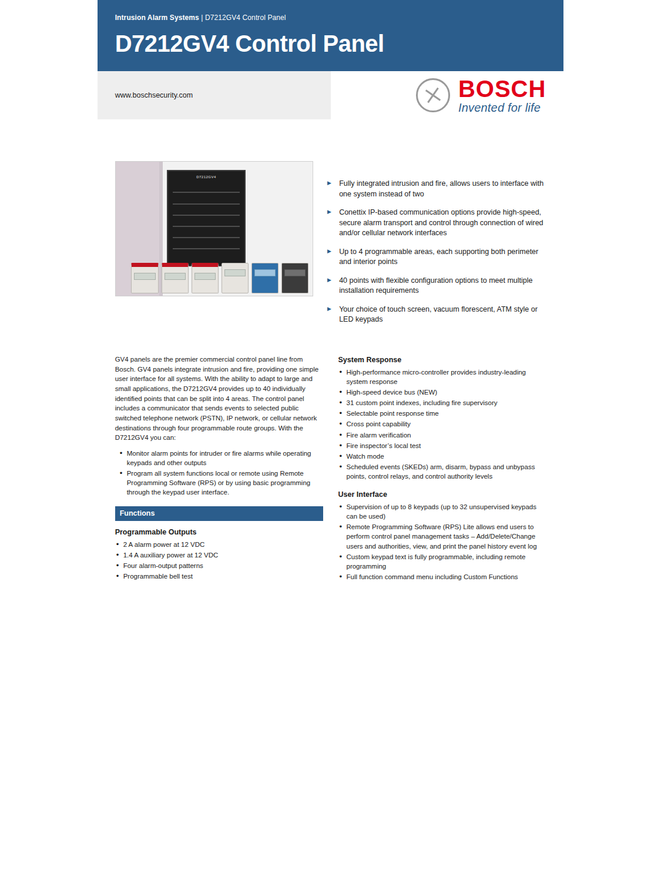Intrusion Alarm Systems | D7212GV4 Control Panel
D7212GV4 Control Panel
www.boschsecurity.com
BOSCH
Invented for life
Fully integrated intrusion and fire, allows users to interface with one system instead of two
Conettix IP-based communication options provide high-speed, secure alarm transport and control through connection of wired and/or cellular network interfaces
Up to 4 programmable areas, each supporting both perimeter and interior points
40 points with flexible configuration options to meet multiple installation requirements
Your choice of touch screen, vacuum florescent, ATM style or LED keypads
GV4 panels are the premier commercial control panel line from Bosch. GV4 panels integrate intrusion and fire, providing one simple user interface for all systems. With the ability to adapt to large and small applications, the D7212GV4 provides up to 40 individually identified points that can be split into 4 areas. The control panel includes a communicator that sends events to selected public switched telephone network (PSTN), IP network, or cellular network destinations through four programmable route groups. With the D7212GV4 you can:
Monitor alarm points for intruder or fire alarms while operating keypads and other outputs
Program all system functions local or remote using Remote Programming Software (RPS) or by using basic programming through the keypad user interface.
Functions
Programmable Outputs
2 A alarm power at 12 VDC
1.4 A auxiliary power at 12 VDC
Four alarm-output patterns
Programmable bell test
System Response
High-performance micro-controller provides industry-leading system response
High-speed device bus (NEW)
31 custom point indexes, including fire supervisory
Selectable point response time
Cross point capability
Fire alarm verification
Fire inspector’s local test
Watch mode
Scheduled events (SKEDs) arm, disarm, bypass and unbypass points, control relays, and control authority levels
User Interface
Supervision of up to 8 keypads (up to 32 unsupervised keypads can be used)
Remote Programming Software (RPS) Lite allows end users to perform control panel management tasks – Add/Delete/Change users and authorities, view, and print the panel history event log
Custom keypad text is fully programmable, including remote programming
Full function command menu including Custom Functions